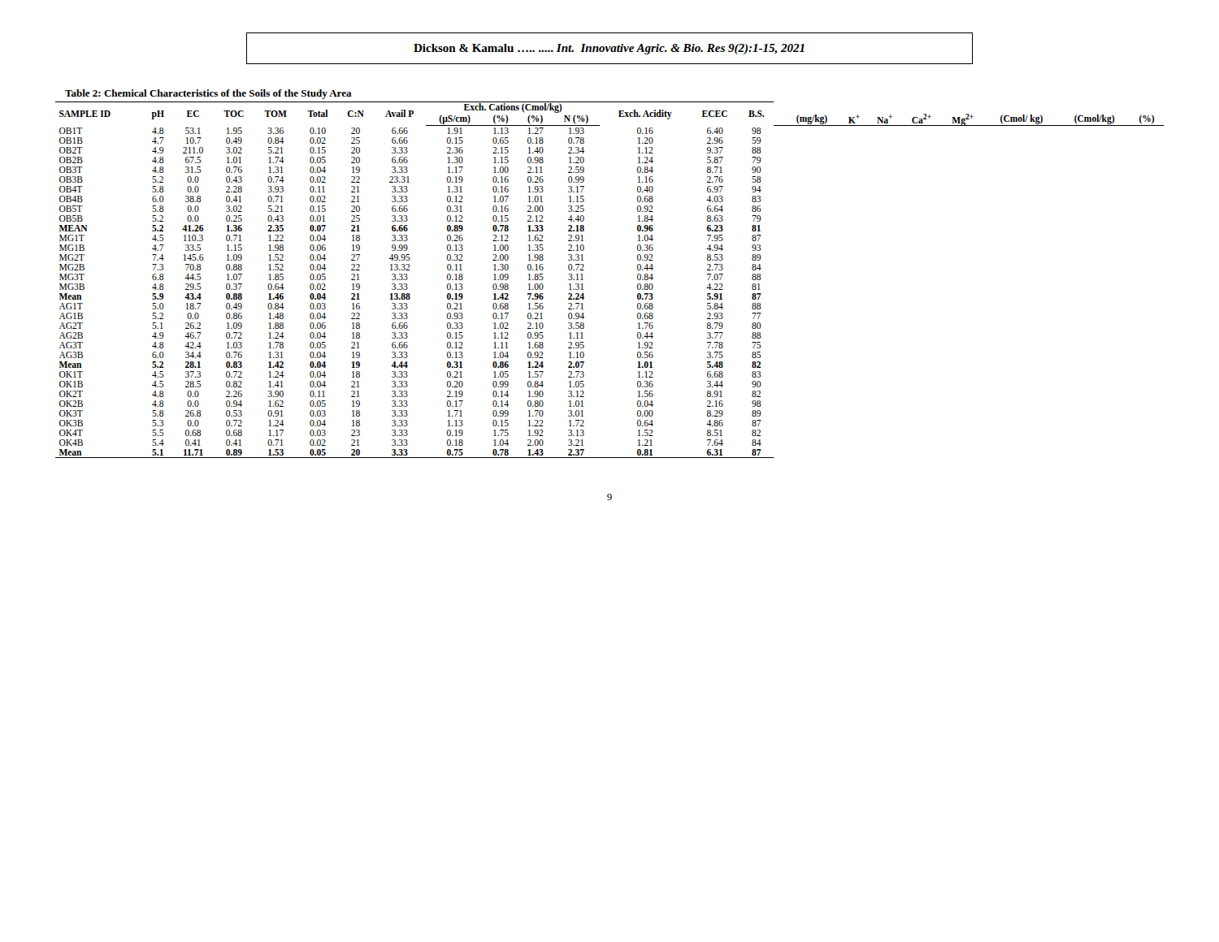Dickson & Kamalu ….. ..... Int. Innovative Agric. & Bio. Res 9(2):1-15, 2021
Table 2: Chemical Characteristics of the Soils of the Study Area
| SAMPLE ID | pH | EC | TOC | TOM | Total | C:N | Avail P | Exch. Cations (Cmol/kg) | Exch. Acidity | ECEC | B.S. |
| --- | --- | --- | --- | --- | --- | --- | --- | --- | --- | --- | --- |
| (µS/cm) | (%) | (%) | N (%) | | (mg/kg) | K + | Na + | Ca 2+ | Mg 2+ | (Cmol/ kg) | (Cmol/kg) | (%) |
| OB1T | 4.8 | 53.1 | 1.95 | 3.36 | 0.10 | 20 | 6.66 | 1.91 | 1.13 | 1.27 | 1.93 | 0.16 | 6.40 | 98 |
| OB1B | 4.7 | 10.7 | 0.49 | 0.84 | 0.02 | 25 | 6.66 | 0.15 | 0.65 | 0.18 | 0.78 | 1.20 | 2.96 | 59 |
| OB2T | 4.9 | 211.0 | 3.02 | 5.21 | 0.15 | 20 | 3.33 | 2.36 | 2.15 | 1.40 | 2.34 | 1.12 | 9.37 | 88 |
| OB2B | 4.8 | 67.5 | 1.01 | 1.74 | 0.05 | 20 | 6.66 | 1.30 | 1.15 | 0.98 | 1.20 | 1.24 | 5.87 | 79 |
| OB3T | 4.8 | 31.5 | 0.76 | 1.31 | 0.04 | 19 | 3.33 | 1.17 | 1.00 | 2.11 | 2.59 | 0.84 | 8.71 | 90 |
| OB3B | 5.2 | 0.0 | 0.43 | 0.74 | 0.02 | 22 | 23.31 | 0.19 | 0.16 | 0.26 | 0.99 | 1.16 | 2.76 | 58 |
| OB4T | 5.8 | 0.0 | 2.28 | 3.93 | 0.11 | 21 | 3.33 | 1.31 | 0.16 | 1.93 | 3.17 | 0.40 | 6.97 | 94 |
| OB4B | 6.0 | 38.8 | 0.41 | 0.71 | 0.02 | 21 | 3.33 | 0.12 | 1.07 | 1.01 | 1.15 | 0.68 | 4.03 | 83 |
| OB5T | 5.8 | 0.0 | 3.02 | 5.21 | 0.15 | 20 | 6.66 | 0.31 | 0.16 | 2.00 | 3.25 | 0.92 | 6.64 | 86 |
| OB5B | 5.2 | 0.0 | 0.25 | 0.43 | 0.01 | 25 | 3.33 | 0.12 | 0.15 | 2.12 | 4.40 | 1.84 | 8.63 | 79 |
| MEAN | 5.2 | 41.26 | 1.36 | 2.35 | 0.07 | 21 | 6.66 | 0.89 | 0.78 | 1.33 | 2.18 | 0.96 | 6.23 | 81 |
| MG1T | 4.5 | 110.3 | 0.71 | 1.22 | 0.04 | 18 | 3.33 | 0.26 | 2.12 | 1.62 | 2.91 | 1.04 | 7.95 | 87 |
| MG1B | 4.7 | 33.5 | 1.15 | 1.98 | 0.06 | 19 | 9.99 | 0.13 | 1.00 | 1.35 | 2.10 | 0.36 | 4.94 | 93 |
| MG2T | 7.4 | 145.6 | 1.09 | 1.52 | 0.04 | 27 | 49.95 | 0.32 | 2.00 | 1.98 | 3.31 | 0.92 | 8.53 | 89 |
| MG2B | 7.3 | 70.8 | 0.88 | 1.52 | 0.04 | 22 | 13.32 | 0.11 | 1.30 | 0.16 | 0.72 | 0.44 | 2.73 | 84 |
| MG3T | 6.8 | 44.5 | 1.07 | 1.85 | 0.05 | 21 | 3.33 | 0.18 | 1.09 | 1.85 | 3.11 | 0.84 | 7.07 | 88 |
| MG3B | 4.8 | 29.5 | 0.37 | 0.64 | 0.02 | 19 | 3.33 | 0.13 | 0.98 | 1.00 | 1.31 | 0.80 | 4.22 | 81 |
| Mean | 5.9 | 43.4 | 0.88 | 1.46 | 0.04 | 21 | 13.88 | 0.19 | 1.42 | 7.96 | 2.24 | 0.73 | 5.91 | 87 |
| AG1T | 5.0 | 18.7 | 0.49 | 0.84 | 0.03 | 16 | 3.33 | 0.21 | 0.68 | 1.56 | 2.71 | 0.68 | 5.84 | 88 |
| AG1B | 5.2 | 0.0 | 0.86 | 1.48 | 0.04 | 22 | 3.33 | 0.93 | 0.17 | 0.21 | 0.94 | 0.68 | 2.93 | 77 |
| AG2T | 5.1 | 26.2 | 1.09 | 1.88 | 0.06 | 18 | 6.66 | 0.33 | 1.02 | 2.10 | 3.58 | 1.76 | 8.79 | 80 |
| AG2B | 4.9 | 46.7 | 0.72 | 1.24 | 0.04 | 18 | 3.33 | 0.15 | 1.12 | 0.95 | 1.11 | 0.44 | 3.77 | 88 |
| AG3T | 4.8 | 42.4 | 1.03 | 1.78 | 0.05 | 21 | 6.66 | 0.12 | 1.11 | 1.68 | 2.95 | 1.92 | 7.78 | 75 |
| AG3B | 6.0 | 34.4 | 0.76 | 1.31 | 0.04 | 19 | 3.33 | 0.13 | 1.04 | 0.92 | 1.10 | 0.56 | 3.75 | 85 |
| Mean | 5.2 | 28.1 | 0.83 | 1.42 | 0.04 | 19 | 4.44 | 0.31 | 0.86 | 1.24 | 2.07 | 1.01 | 5.48 | 82 |
| OK1T | 4.5 | 37.3 | 0.72 | 1.24 | 0.04 | 18 | 3.33 | 0.21 | 1.05 | 1.57 | 2.73 | 1.12 | 6.68 | 83 |
| OK1B | 4.5 | 28.5 | 0.82 | 1.41 | 0.04 | 21 | 3.33 | 0.20 | 0.99 | 0.84 | 1.05 | 0.36 | 3.44 | 90 |
| OK2T | 4.8 | 0.0 | 2.26 | 3.90 | 0.11 | 21 | 3.33 | 2.19 | 0.14 | 1.90 | 3.12 | 1.56 | 8.91 | 82 |
| OK2B | 4.8 | 0.0 | 0.94 | 1.62 | 0.05 | 19 | 3.33 | 0.17 | 0.14 | 0.80 | 1.01 | 0.04 | 2.16 | 98 |
| OK3T | 5.8 | 26.8 | 0.53 | 0.91 | 0.03 | 18 | 3.33 | 1.71 | 0.99 | 1.70 | 3.01 | 0.00 | 8.29 | 89 |
| OK3B | 5.3 | 0.0 | 0.72 | 1.24 | 0.04 | 18 | 3.33 | 1.13 | 0.15 | 1.22 | 1.72 | 0.64 | 4.86 | 87 |
| OK4T | 5.5 | 0.68 | 0.68 | 1.17 | 0.03 | 23 | 3.33 | 0.19 | 1.75 | 1.92 | 3.13 | 1.52 | 8.51 | 82 |
| OK4B | 5.4 | 0.41 | 0.41 | 0.71 | 0.02 | 21 | 3.33 | 0.18 | 1.04 | 2.00 | 3.21 | 1.21 | 7.64 | 84 |
| Mean | 5.1 | 11.71 | 0.89 | 1.53 | 0.05 | 20 | 3.33 | 0.75 | 0.78 | 1.43 | 2.37 | 0.81 | 6.31 | 87 |
9